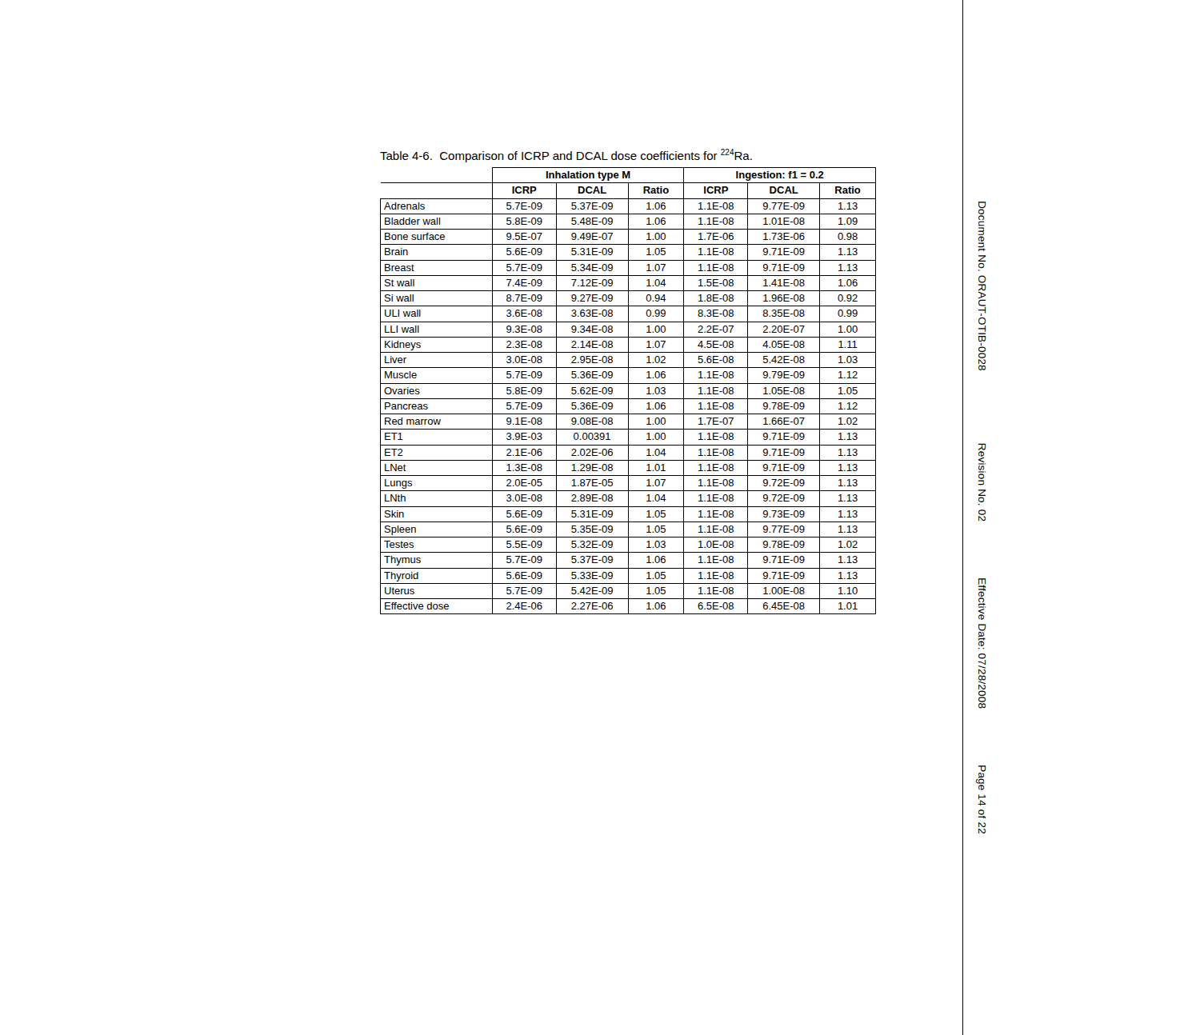Table 4-6. Comparison of ICRP and DCAL dose coefficients for 224Ra.
| | Inhalation type M | Ingestion: f1 = 0.2 |
| --- | --- | --- |
| | ICRP | DCAL | Ratio | ICRP | DCAL | Ratio |
| Adrenals | 5.7E-09 | 5.37E-09 | 1.06 | 1.1E-08 | 9.77E-09 | 1.13 |
| Bladder wall | 5.8E-09 | 5.48E-09 | 1.06 | 1.1E-08 | 1.01E-08 | 1.09 |
| Bone surface | 9.5E-07 | 9.49E-07 | 1.00 | 1.7E-06 | 1.73E-06 | 0.98 |
| Brain | 5.6E-09 | 5.31E-09 | 1.05 | 1.1E-08 | 9.71E-09 | 1.13 |
| Breast | 5.7E-09 | 5.34E-09 | 1.07 | 1.1E-08 | 9.71E-09 | 1.13 |
| St wall | 7.4E-09 | 7.12E-09 | 1.04 | 1.5E-08 | 1.41E-08 | 1.06 |
| Si wall | 8.7E-09 | 9.27E-09 | 0.94 | 1.8E-08 | 1.96E-08 | 0.92 |
| ULI wall | 3.6E-08 | 3.63E-08 | 0.99 | 8.3E-08 | 8.35E-08 | 0.99 |
| LLI wall | 9.3E-08 | 9.34E-08 | 1.00 | 2.2E-07 | 2.20E-07 | 1.00 |
| Kidneys | 2.3E-08 | 2.14E-08 | 1.07 | 4.5E-08 | 4.05E-08 | 1.11 |
| Liver | 3.0E-08 | 2.95E-08 | 1.02 | 5.6E-08 | 5.42E-08 | 1.03 |
| Muscle | 5.7E-09 | 5.36E-09 | 1.06 | 1.1E-08 | 9.79E-09 | 1.12 |
| Ovaries | 5.8E-09 | 5.62E-09 | 1.03 | 1.1E-08 | 1.05E-08 | 1.05 |
| Pancreas | 5.7E-09 | 5.36E-09 | 1.06 | 1.1E-08 | 9.78E-09 | 1.12 |
| Red marrow | 9.1E-08 | 9.08E-08 | 1.00 | 1.7E-07 | 1.66E-07 | 1.02 |
| ET1 | 3.9E-03 | 0.00391 | 1.00 | 1.1E-08 | 9.71E-09 | 1.13 |
| ET2 | 2.1E-06 | 2.02E-06 | 1.04 | 1.1E-08 | 9.71E-09 | 1.13 |
| LNet | 1.3E-08 | 1.29E-08 | 1.01 | 1.1E-08 | 9.71E-09 | 1.13 |
| Lungs | 2.0E-05 | 1.87E-05 | 1.07 | 1.1E-08 | 9.72E-09 | 1.13 |
| LNth | 3.0E-08 | 2.89E-08 | 1.04 | 1.1E-08 | 9.72E-09 | 1.13 |
| Skin | 5.6E-09 | 5.31E-09 | 1.05 | 1.1E-08 | 9.73E-09 | 1.13 |
| Spleen | 5.6E-09 | 5.35E-09 | 1.05 | 1.1E-08 | 9.77E-09 | 1.13 |
| Testes | 5.5E-09 | 5.32E-09 | 1.03 | 1.0E-08 | 9.78E-09 | 1.02 |
| Thymus | 5.7E-09 | 5.37E-09 | 1.06 | 1.1E-08 | 9.71E-09 | 1.13 |
| Thyroid | 5.6E-09 | 5.33E-09 | 1.05 | 1.1E-08 | 9.71E-09 | 1.13 |
| Uterus | 5.7E-09 | 5.42E-09 | 1.05 | 1.1E-08 | 1.00E-08 | 1.10 |
| Effective dose | 2.4E-06 | 2.27E-06 | 1.06 | 6.5E-08 | 6.45E-08 | 1.01 |
Document No. ORAUT-OTIB-0028 Revision No. 02 Effective Date: 07/28/2008 Page 14 of 22